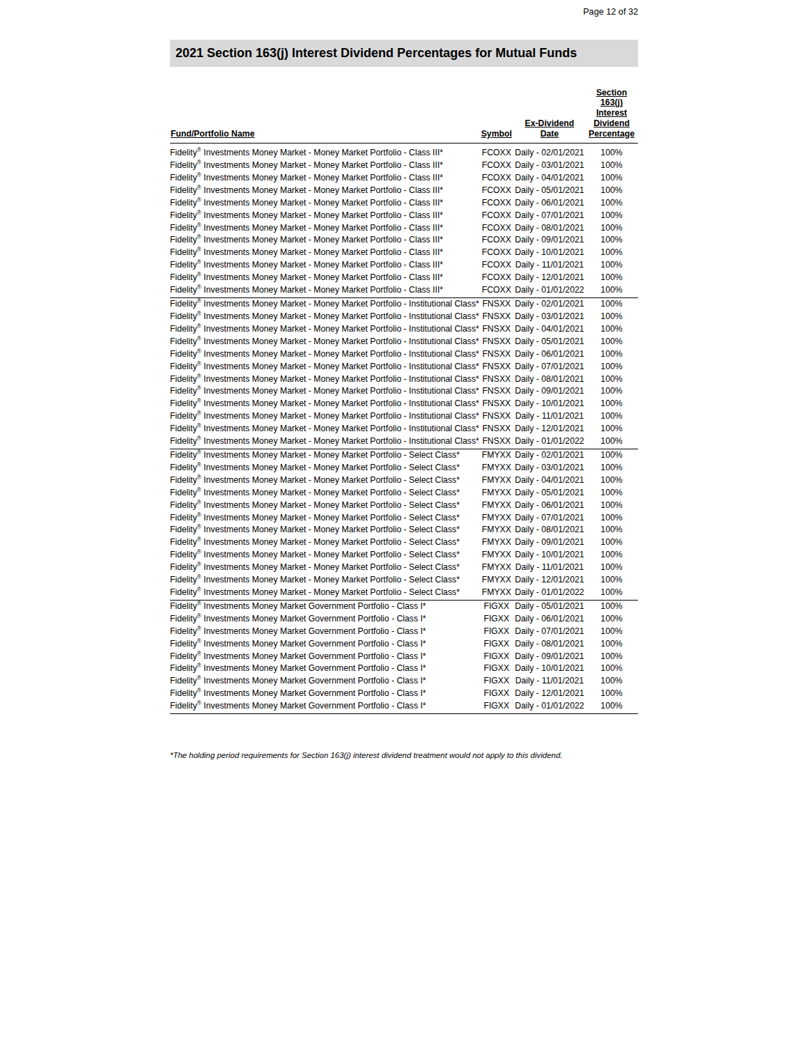Page 12 of 32
2021 Section 163(j) Interest Dividend Percentages for Mutual Funds
| Fund/Portfolio Name | Symbol | Ex-Dividend Date | Section 163(j) Interest Dividend Percentage |
| --- | --- | --- | --- |
| Fidelity ® Investments Money Market - Money Market Portfolio - Class III* | FCOXX | Daily - 02/01/2021 | 100% |
| Fidelity ® Investments Money Market - Money Market Portfolio - Class III* | FCOXX | Daily - 03/01/2021 | 100% |
| Fidelity ® Investments Money Market - Money Market Portfolio - Class III* | FCOXX | Daily - 04/01/2021 | 100% |
| Fidelity ® Investments Money Market - Money Market Portfolio - Class III* | FCOXX | Daily - 05/01/2021 | 100% |
| Fidelity ® Investments Money Market - Money Market Portfolio - Class III* | FCOXX | Daily - 06/01/2021 | 100% |
| Fidelity ® Investments Money Market - Money Market Portfolio - Class III* | FCOXX | Daily - 07/01/2021 | 100% |
| Fidelity ® Investments Money Market - Money Market Portfolio - Class III* | FCOXX | Daily - 08/01/2021 | 100% |
| Fidelity ® Investments Money Market - Money Market Portfolio - Class III* | FCOXX | Daily - 09/01/2021 | 100% |
| Fidelity ® Investments Money Market - Money Market Portfolio - Class III* | FCOXX | Daily - 10/01/2021 | 100% |
| Fidelity ® Investments Money Market - Money Market Portfolio - Class III* | FCOXX | Daily - 11/01/2021 | 100% |
| Fidelity ® Investments Money Market - Money Market Portfolio - Class III* | FCOXX | Daily - 12/01/2021 | 100% |
| Fidelity ® Investments Money Market - Money Market Portfolio - Class III* | FCOXX | Daily - 01/01/2022 | 100% |
| Fidelity ® Investments Money Market - Money Market Portfolio - Institutional Class* | FNSXX | Daily - 02/01/2021 | 100% |
| Fidelity ® Investments Money Market - Money Market Portfolio - Institutional Class* | FNSXX | Daily - 03/01/2021 | 100% |
| Fidelity ® Investments Money Market - Money Market Portfolio - Institutional Class* | FNSXX | Daily - 04/01/2021 | 100% |
| Fidelity ® Investments Money Market - Money Market Portfolio - Institutional Class* | FNSXX | Daily - 05/01/2021 | 100% |
| Fidelity ® Investments Money Market - Money Market Portfolio - Institutional Class* | FNSXX | Daily - 06/01/2021 | 100% |
| Fidelity ® Investments Money Market - Money Market Portfolio - Institutional Class* | FNSXX | Daily - 07/01/2021 | 100% |
| Fidelity ® Investments Money Market - Money Market Portfolio - Institutional Class* | FNSXX | Daily - 08/01/2021 | 100% |
| Fidelity ® Investments Money Market - Money Market Portfolio - Institutional Class* | FNSXX | Daily - 09/01/2021 | 100% |
| Fidelity ® Investments Money Market - Money Market Portfolio - Institutional Class* | FNSXX | Daily - 10/01/2021 | 100% |
| Fidelity ® Investments Money Market - Money Market Portfolio - Institutional Class* | FNSXX | Daily - 11/01/2021 | 100% |
| Fidelity ® Investments Money Market - Money Market Portfolio - Institutional Class* | FNSXX | Daily - 12/01/2021 | 100% |
| Fidelity ® Investments Money Market - Money Market Portfolio - Institutional Class* | FNSXX | Daily - 01/01/2022 | 100% |
| Fidelity ® Investments Money Market - Money Market Portfolio - Select Class* | FMYXX | Daily - 02/01/2021 | 100% |
| Fidelity ® Investments Money Market - Money Market Portfolio - Select Class* | FMYXX | Daily - 03/01/2021 | 100% |
| Fidelity ® Investments Money Market - Money Market Portfolio - Select Class* | FMYXX | Daily - 04/01/2021 | 100% |
| Fidelity ® Investments Money Market - Money Market Portfolio - Select Class* | FMYXX | Daily - 05/01/2021 | 100% |
| Fidelity ® Investments Money Market - Money Market Portfolio - Select Class* | FMYXX | Daily - 06/01/2021 | 100% |
| Fidelity ® Investments Money Market - Money Market Portfolio - Select Class* | FMYXX | Daily - 07/01/2021 | 100% |
| Fidelity ® Investments Money Market - Money Market Portfolio - Select Class* | FMYXX | Daily - 08/01/2021 | 100% |
| Fidelity ® Investments Money Market - Money Market Portfolio - Select Class* | FMYXX | Daily - 09/01/2021 | 100% |
| Fidelity ® Investments Money Market - Money Market Portfolio - Select Class* | FMYXX | Daily - 10/01/2021 | 100% |
| Fidelity ® Investments Money Market - Money Market Portfolio - Select Class* | FMYXX | Daily - 11/01/2021 | 100% |
| Fidelity ® Investments Money Market - Money Market Portfolio - Select Class* | FMYXX | Daily - 12/01/2021 | 100% |
| Fidelity ® Investments Money Market - Money Market Portfolio - Select Class* | FMYXX | Daily - 01/01/2022 | 100% |
| Fidelity ® Investments Money Market Government Portfolio - Class I* | FIGXX | Daily - 05/01/2021 | 100% |
| Fidelity ® Investments Money Market Government Portfolio - Class I* | FIGXX | Daily - 06/01/2021 | 100% |
| Fidelity ® Investments Money Market Government Portfolio - Class I* | FIGXX | Daily - 07/01/2021 | 100% |
| Fidelity ® Investments Money Market Government Portfolio - Class I* | FIGXX | Daily - 08/01/2021 | 100% |
| Fidelity ® Investments Money Market Government Portfolio - Class I* | FIGXX | Daily - 09/01/2021 | 100% |
| Fidelity ® Investments Money Market Government Portfolio - Class I* | FIGXX | Daily - 10/01/2021 | 100% |
| Fidelity ® Investments Money Market Government Portfolio - Class I* | FIGXX | Daily - 11/01/2021 | 100% |
| Fidelity ® Investments Money Market Government Portfolio - Class I* | FIGXX | Daily - 12/01/2021 | 100% |
| Fidelity ® Investments Money Market Government Portfolio - Class I* | FIGXX | Daily - 01/01/2022 | 100% |
*The holding period requirements for Section 163(j) interest dividend treatment would not apply to this dividend.